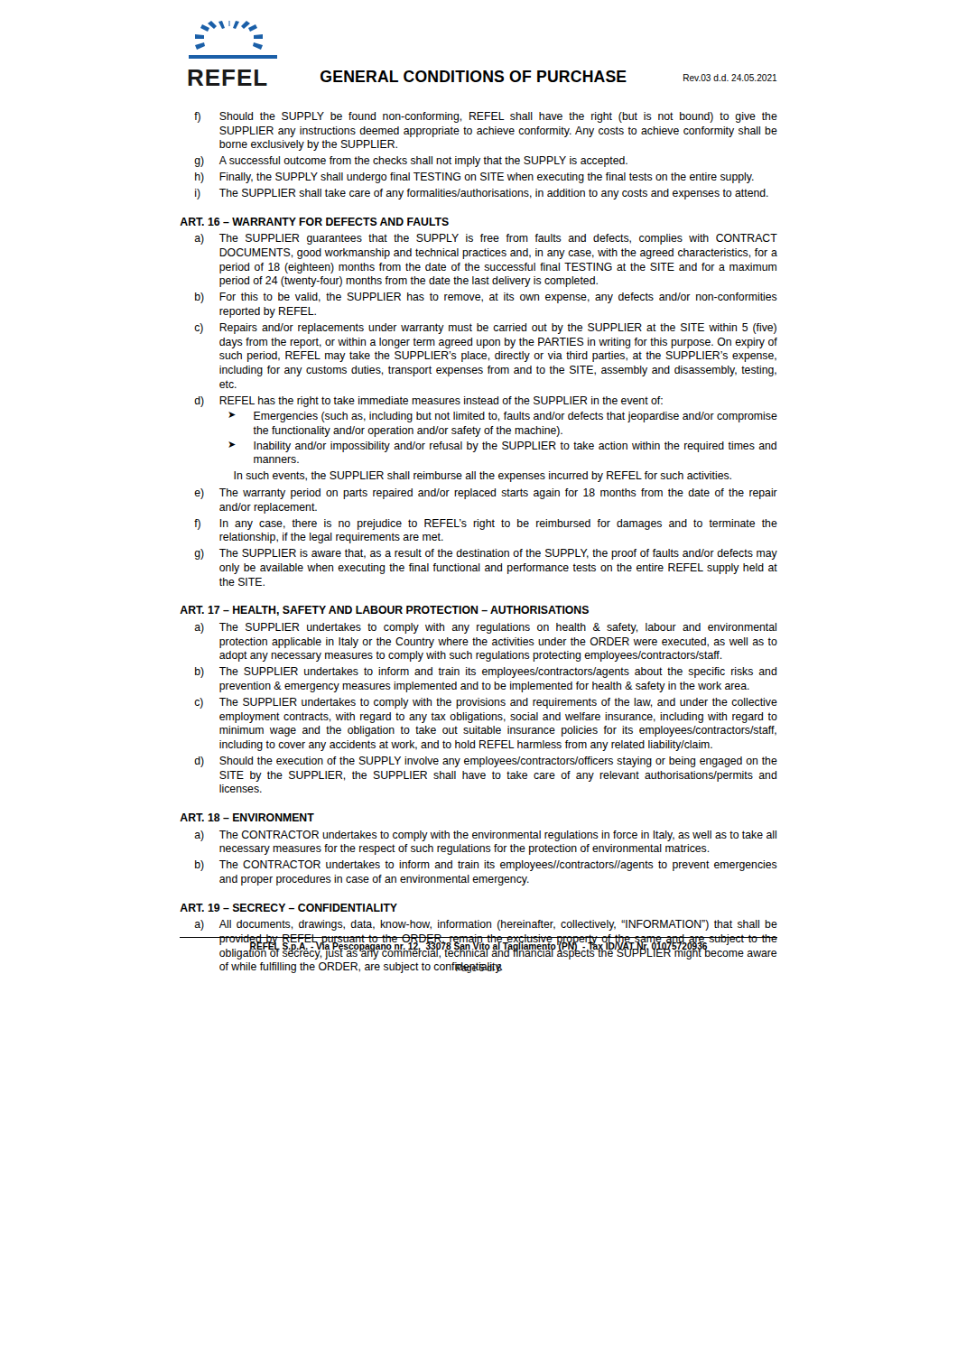REFEL
GENERAL CONDITIONS OF PURCHASE
Rev.03 d.d. 24.05.2021
f) Should the SUPPLY be found non-conforming, REFEL shall have the right (but is not bound) to give the SUPPLIER any instructions deemed appropriate to achieve conformity. Any costs to achieve conformity shall be borne exclusively by the SUPPLIER.
g) A successful outcome from the checks shall not imply that the SUPPLY is accepted.
h) Finally, the SUPPLY shall undergo final TESTING on SITE when executing the final tests on the entire supply.
i) The SUPPLIER shall take care of any formalities/authorisations, in addition to any costs and expenses to attend.
ART. 16 – WARRANTY FOR DEFECTS AND FAULTS
a) The SUPPLIER guarantees that the SUPPLY is free from faults and defects, complies with CONTRACT DOCUMENTS, good workmanship and technical practices and, in any case, with the agreed characteristics, for a period of 18 (eighteen) months from the date of the successful final TESTING at the SITE and for a maximum period of 24 (twenty-four) months from the date the last delivery is completed.
b) For this to be valid, the SUPPLIER has to remove, at its own expense, any defects and/or non-conformities reported by REFEL.
c) Repairs and/or replacements under warranty must be carried out by the SUPPLIER at the SITE within 5 (five) days from the report, or within a longer term agreed upon by the PARTIES in writing for this purpose. On expiry of such period, REFEL may take the SUPPLIER’s place, directly or via third parties, at the SUPPLIER’s expense, including for any customs duties, transport expenses from and to the SITE, assembly and disassembly, testing, etc.
d) REFEL has the right to take immediate measures instead of the SUPPLIER in the event of:
Emergencies (such as, including but not limited to, faults and/or defects that jeopardise and/or compromise the functionality and/or operation and/or safety of the machine).
Inability and/or impossibility and/or refusal by the SUPPLIER to take action within the required times and manners.
In such events, the SUPPLIER shall reimburse all the expenses incurred by REFEL for such activities.
e) The warranty period on parts repaired and/or replaced starts again for 18 months from the date of the repair and/or replacement.
f) In any case, there is no prejudice to REFEL’s right to be reimbursed for damages and to terminate the relationship, if the legal requirements are met.
g) The SUPPLIER is aware that, as a result of the destination of the SUPPLY, the proof of faults and/or defects may only be available when executing the final functional and performance tests on the entire REFEL supply held at the SITE.
ART. 17 – HEALTH, SAFETY AND LABOUR PROTECTION – AUTHORISATIONS
a) The SUPPLIER undertakes to comply with any regulations on health & safety, labour and environmental protection applicable in Italy or the Country where the activities under the ORDER were executed, as well as to adopt any necessary measures to comply with such regulations protecting employees/contractors/staff.
b) The SUPPLIER undertakes to inform and train its employees/contractors/agents about the specific risks and prevention & emergency measures implemented and to be implemented for health & safety in the work area.
c) The SUPPLIER undertakes to comply with the provisions and requirements of the law, and under the collective employment contracts, with regard to any tax obligations, social and welfare insurance, including with regard to minimum wage and the obligation to take out suitable insurance policies for its employees/contractors/staff, including to cover any accidents at work, and to hold REFEL harmless from any related liability/claim.
d) Should the execution of the SUPPLY involve any employees/contractors/officers staying or being engaged on the SITE by the SUPPLIER, the SUPPLIER shall have to take care of any relevant authorisations/permits and licenses.
ART. 18 – ENVIRONMENT
a) The CONTRACTOR undertakes to comply with the environmental regulations in force in Italy, as well as to take all necessary measures for the respect of such regulations for the protection of environmental matrices.
b) The CONTRACTOR undertakes to inform and train its employees//contractors//agents to prevent emergencies and proper procedures in case of an environmental emergency.
ART. 19 – SECRECY – CONFIDENTIALITY
a) All documents, drawings, data, know-how, information (hereinafter, collectively, “INFORMATION”) that shall be provided by REFEL pursuant to the ORDER, remain the exclusive property of the same and are subject to the obligation of secrecy, just as any commercial, technical and financial aspects the SUPPLIER might become aware of while fulfilling the ORDER, are subject to confidentiality.
REFEL S.p.A. - Via Pescopagano nr. 12, 33078 San Vito al Tagliamento (PN) - Tax ID/VAT Nr. 01075720936
Page 5 di 8